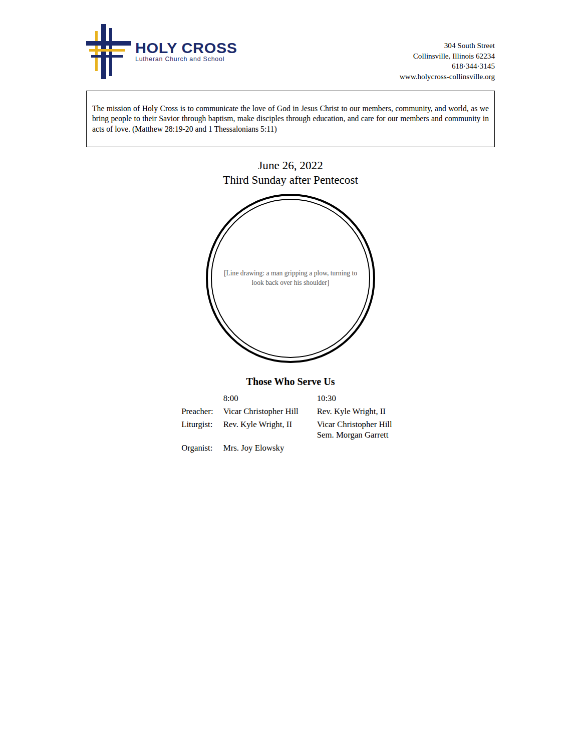HOLY CROSS
Lutheran Church and School
304 South Street
Collinsville, Illinois 62234
618·344·3145
www.holycross-collinsville.org
The mission of Holy Cross is to communicate the love of God in Jesus Christ to our members, community, and world, as we bring people to their Savior through baptism, make disciples through education, and care for our members and community in acts of love. (Matthew 28:19-20 and 1 Thessalonians 5:11)
June 26, 2022 Third Sunday after Pentecost
[Line drawing: a man gripping a plow, turning to look back over his shoulder]
Those Who Serve Us
| | 8:00 | 10:30 |
| --- | --- | --- |
| Preacher: | Vicar Christopher Hill | Rev. Kyle Wright, II |
| Liturgist: | Rev. Kyle Wright, II | Vicar Christopher Hill Sem. Morgan Garrett |
| Organist: | Mrs. Joy Elowsky | |